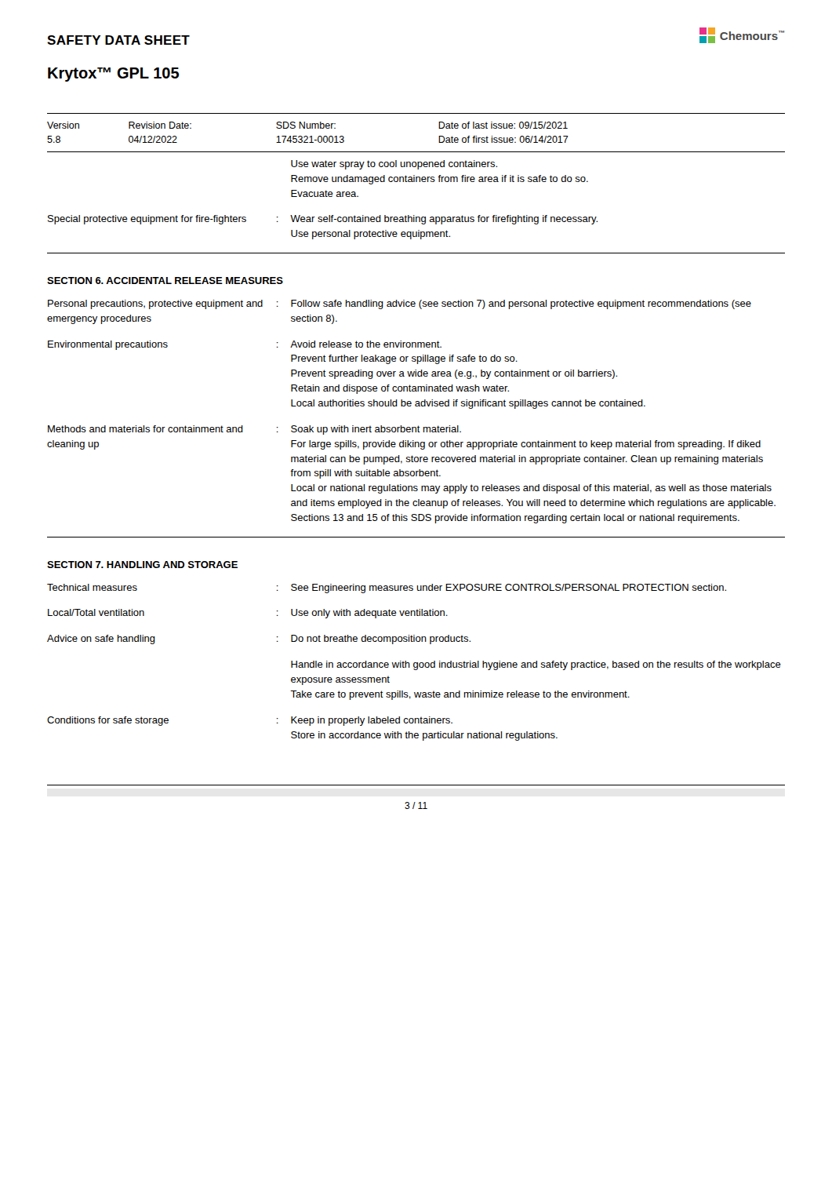SAFETY DATA SHEET
Krytox™ GPL 105
Chemours™
| Version 5.8 | Revision Date: 04/12/2022 | SDS Number: 1745321-00013 | Date of last issue: 09/15/2021 Date of first issue: 06/14/2017 |
| | | Use water spray to cool unopened containers. Remove undamaged containers from fire area if it is safe to do so. Evacuate area. |
| Special protective equipment for fire-fighters | : | Wear self-contained breathing apparatus for firefighting if necessary. Use personal protective equipment. |
SECTION 6. ACCIDENTAL RELEASE MEASURES
| Personal precautions, protective equipment and emergency procedures | : | Follow safe handling advice (see section 7) and personal protective equipment recommendations (see section 8). |
| Environmental precautions | : | Avoid release to the environment. Prevent further leakage or spillage if safe to do so. Prevent spreading over a wide area (e.g., by containment or oil barriers). Retain and dispose of contaminated wash water. Local authorities should be advised if significant spillages cannot be contained. |
| Methods and materials for containment and cleaning up | : | Soak up with inert absorbent material. For large spills, provide diking or other appropriate containment to keep material from spreading. If diked material can be pumped, store recovered material in appropriate container. Clean up remaining materials from spill with suitable absorbent. Local or national regulations may apply to releases and disposal of this material, as well as those materials and items employed in the cleanup of releases. You will need to determine which regulations are applicable. Sections 13 and 15 of this SDS provide information regarding certain local or national requirements. |
SECTION 7. HANDLING AND STORAGE
| Technical measures | : | See Engineering measures under EXPOSURE CONTROLS/PERSONAL PROTECTION section. |
| Local/Total ventilation | : | Use only with adequate ventilation. |
| Advice on safe handling | : | Do not breathe decomposition products. Handle in accordance with good industrial hygiene and safety practice, based on the results of the workplace exposure assessment Take care to prevent spills, waste and minimize release to the environment. |
| Conditions for safe storage | : | Keep in properly labeled containers. Store in accordance with the particular national regulations. |
3 / 11